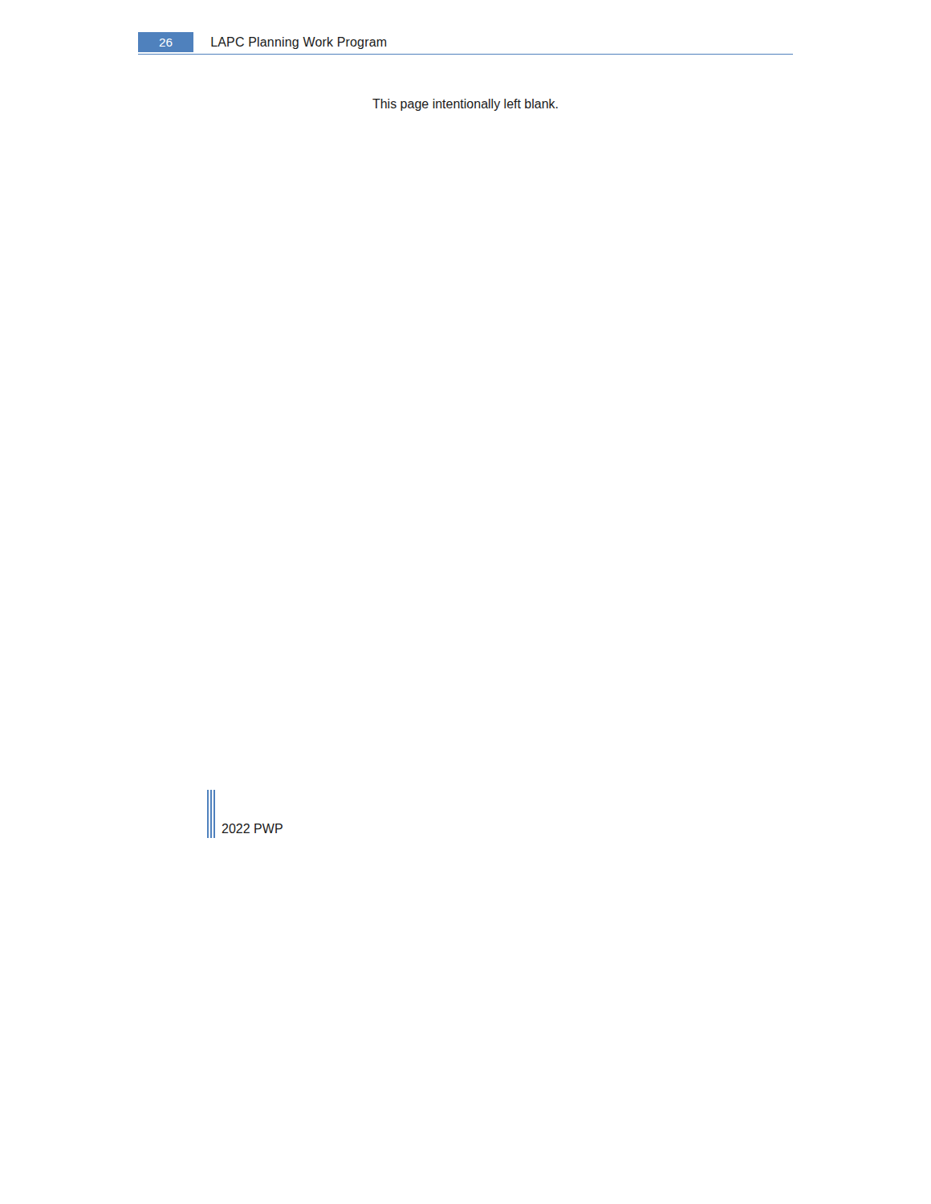26
LAPC Planning Work Program
This page intentionally left blank.
2022 PWP